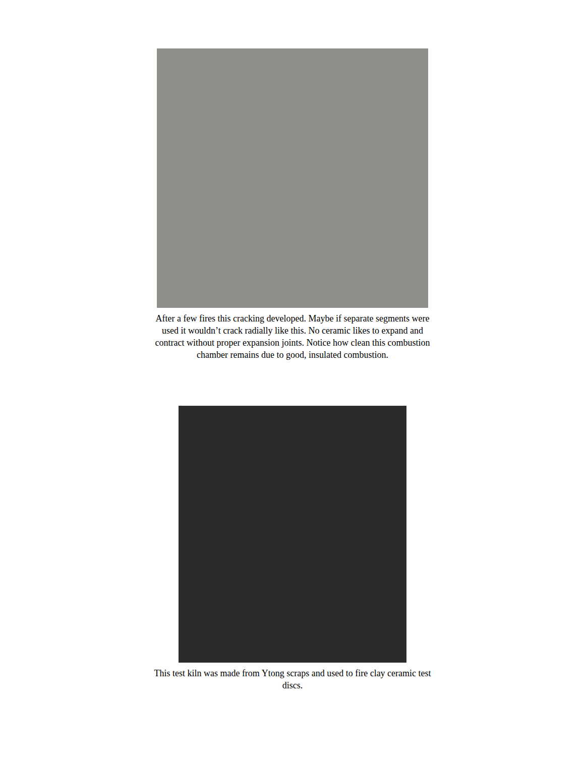After a few fires this cracking developed. Maybe if separate segments were used it wouldn’t crack radially like this. No ceramic likes to expand and contract without proper expansion joints. Notice how clean this combustion chamber remains due to good, insulated combustion.
This test kiln was made from Ytong scraps and used to fire clay ceramic test discs.